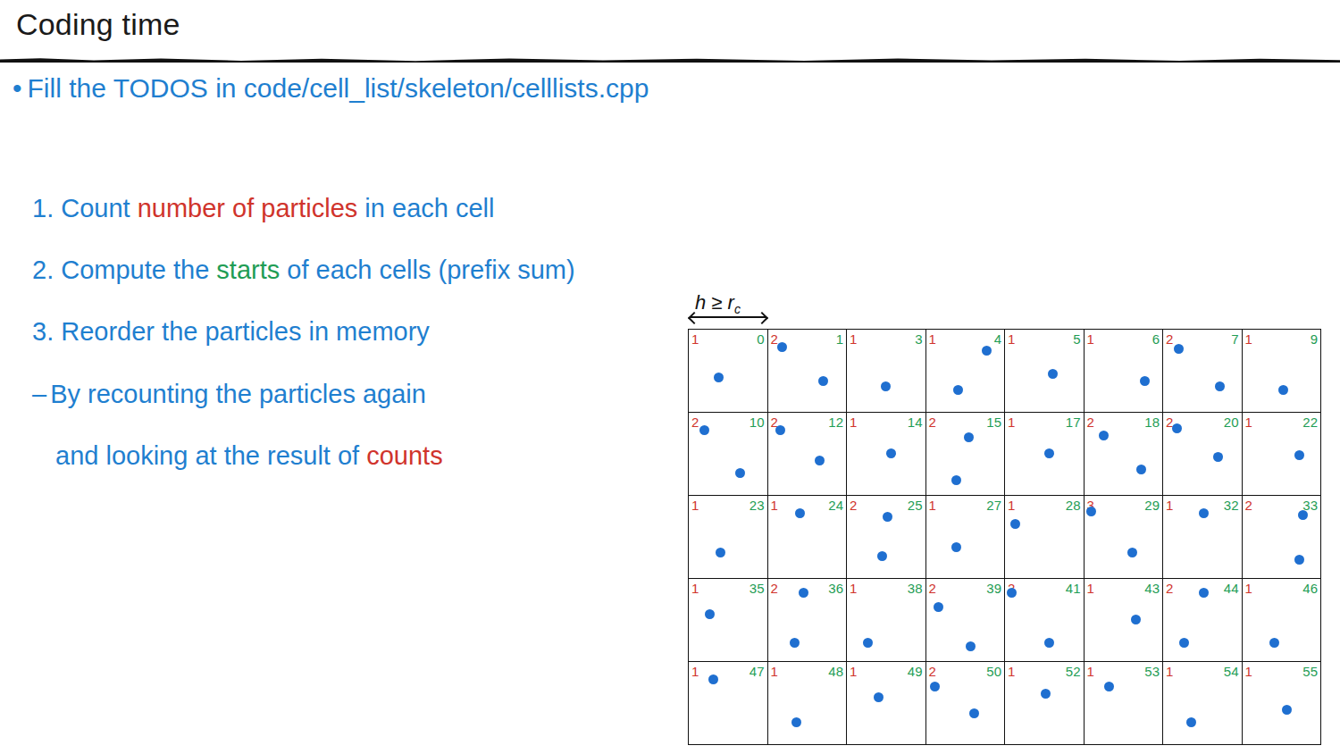Coding time
•Fill the TODOS in code/cell_list/skeleton/celllists.cpp
1. Count number of particles in each cell
2. Compute the starts of each cells (prefix sum)
3. Reorder the particles in memory
–By recounting the particles again
and looking at the result of counts
h ≥ rc
| 1 0 | 2 1 | 1 3 | 1 4 | 1 5 | 1 6 | 2 7 | 1 9 |
| 2 10 | 2 12 | 1 14 | 2 15 | 1 17 | 2 18 | 2 20 | 1 22 |
| 1 23 | 1 24 | 2 25 | 1 27 | 1 28 | 3 29 | 1 32 | 2 33 |
| 1 35 | 2 36 | 1 38 | 2 39 | 2 41 | 1 43 | 2 44 | 1 46 |
| 1 47 | 1 48 | 1 49 | 2 50 | 1 52 | 1 53 | 1 54 | 1 55 |